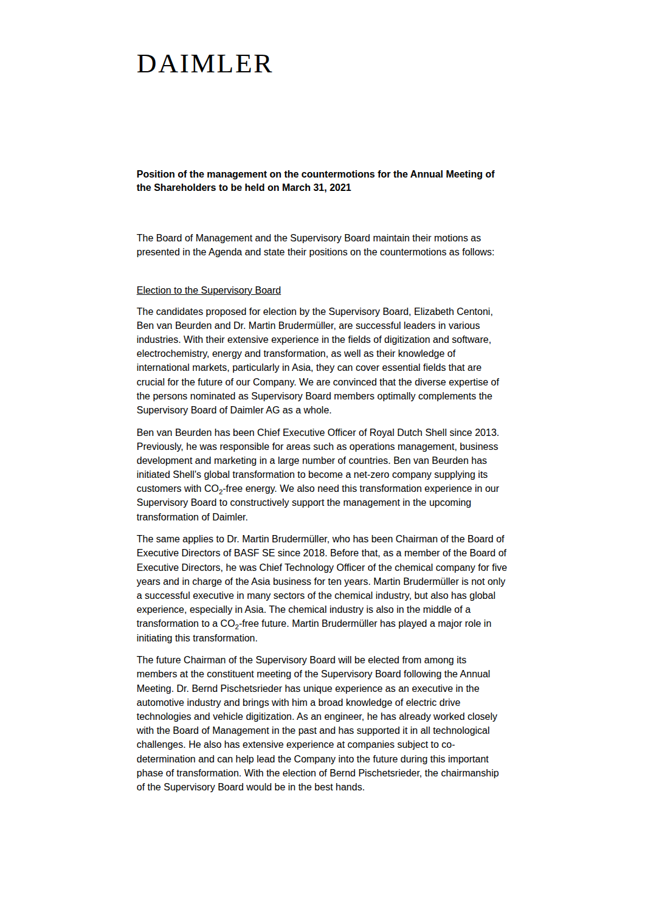DAIMLER
Position of the management on the countermotions for the Annual Meeting of the Shareholders to be held on March 31, 2021
The Board of Management and the Supervisory Board maintain their motions as presented in the Agenda and state their positions on the countermotions as follows:
Election to the Supervisory Board
The candidates proposed for election by the Supervisory Board, Elizabeth Centoni, Ben van Beurden and Dr. Martin Brudermüller, are successful leaders in various industries. With their extensive experience in the fields of digitization and software, electrochemistry, energy and transformation, as well as their knowledge of international markets, particularly in Asia, they can cover essential fields that are crucial for the future of our Company. We are convinced that the diverse expertise of the persons nominated as Supervisory Board members optimally complements the Supervisory Board of Daimler AG as a whole.
Ben van Beurden has been Chief Executive Officer of Royal Dutch Shell since 2013. Previously, he was responsible for areas such as operations management, business development and marketing in a large number of countries. Ben van Beurden has initiated Shell's global transformation to become a net-zero company supplying its customers with CO2-free energy. We also need this transformation experience in our Supervisory Board to constructively support the management in the upcoming transformation of Daimler.
The same applies to Dr. Martin Brudermüller, who has been Chairman of the Board of Executive Directors of BASF SE since 2018. Before that, as a member of the Board of Executive Directors, he was Chief Technology Officer of the chemical company for five years and in charge of the Asia business for ten years. Martin Brudermüller is not only a successful executive in many sectors of the chemical industry, but also has global experience, especially in Asia. The chemical industry is also in the middle of a transformation to a CO2-free future. Martin Brudermüller has played a major role in initiating this transformation.
The future Chairman of the Supervisory Board will be elected from among its members at the constituent meeting of the Supervisory Board following the Annual Meeting. Dr. Bernd Pischetsrieder has unique experience as an executive in the automotive industry and brings with him a broad knowledge of electric drive technologies and vehicle digitization. As an engineer, he has already worked closely with the Board of Management in the past and has supported it in all technological challenges. He also has extensive experience at companies subject to co-determination and can help lead the Company into the future during this important phase of transformation. With the election of Bernd Pischetsrieder, the chairmanship of the Supervisory Board would be in the best hands.